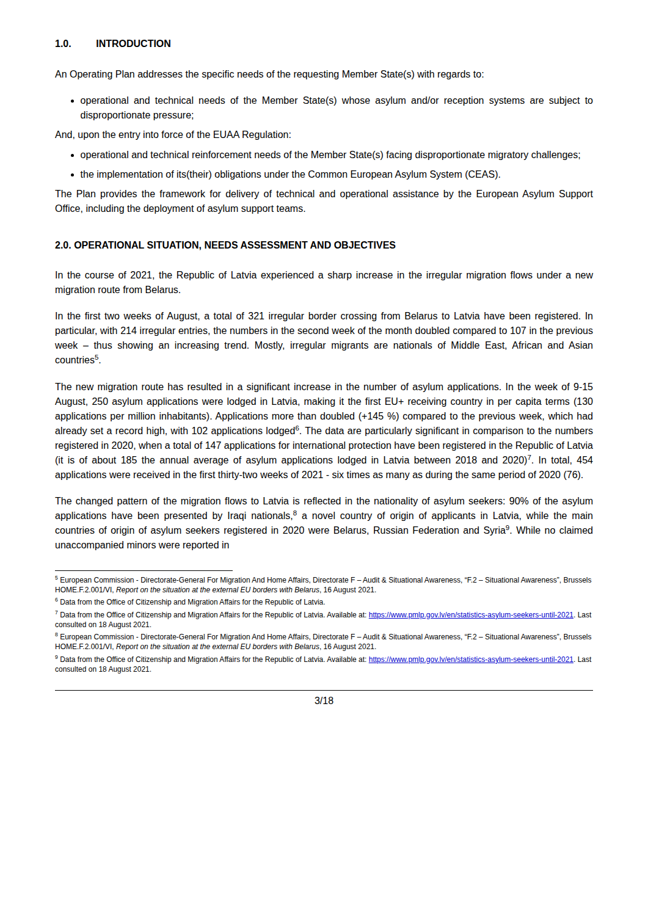1.0. INTRODUCTION
An Operating Plan addresses the specific needs of the requesting Member State(s) with regards to:
operational and technical needs of the Member State(s) whose asylum and/or reception systems are subject to disproportionate pressure;
And, upon the entry into force of the EUAA Regulation:
operational and technical reinforcement needs of the Member State(s) facing disproportionate migratory challenges;
the implementation of its(their) obligations under the Common European Asylum System (CEAS).
The Plan provides the framework for delivery of technical and operational assistance by the European Asylum Support Office, including the deployment of asylum support teams.
2.0. OPERATIONAL SITUATION, NEEDS ASSESSMENT AND OBJECTIVES
In the course of 2021, the Republic of Latvia experienced a sharp increase in the irregular migration flows under a new migration route from Belarus.
In the first two weeks of August, a total of 321 irregular border crossing from Belarus to Latvia have been registered. In particular, with 214 irregular entries, the numbers in the second week of the month doubled compared to 107 in the previous week – thus showing an increasing trend. Mostly, irregular migrants are nationals of Middle East, African and Asian countries5.
The new migration route has resulted in a significant increase in the number of asylum applications. In the week of 9-15 August, 250 asylum applications were lodged in Latvia, making it the first EU+ receiving country in per capita terms (130 applications per million inhabitants). Applications more than doubled (+145 %) compared to the previous week, which had already set a record high, with 102 applications lodged6. The data are particularly significant in comparison to the numbers registered in 2020, when a total of 147 applications for international protection have been registered in the Republic of Latvia (it is of about 185 the annual average of asylum applications lodged in Latvia between 2018 and 2020)7. In total, 454 applications were received in the first thirty-two weeks of 2021 - six times as many as during the same period of 2020 (76).
The changed pattern of the migration flows to Latvia is reflected in the nationality of asylum seekers: 90% of the asylum applications have been presented by Iraqi nationals,8 a novel country of origin of applicants in Latvia, while the main countries of origin of asylum seekers registered in 2020 were Belarus, Russian Federation and Syria9. While no claimed unaccompanied minors were reported in
5 European Commission - Directorate-General For Migration And Home Affairs, Directorate F – Audit & Situational Awareness, “F.2 – Situational Awareness”, Brussels HOME.F.2.001/VI, Report on the situation at the external EU borders with Belarus, 16 August 2021.
6 Data from the Office of Citizenship and Migration Affairs for the Republic of Latvia.
7 Data from the Office of Citizenship and Migration Affairs for the Republic of Latvia. Available at: https://www.pmlp.gov.lv/en/statistics-asylum-seekers-until-2021. Last consulted on 18 August 2021.
8 European Commission - Directorate-General For Migration And Home Affairs, Directorate F – Audit & Situational Awareness, “F.2 – Situational Awareness”, Brussels HOME.F.2.001/VI, Report on the situation at the external EU borders with Belarus, 16 August 2021.
9 Data from the Office of Citizenship and Migration Affairs for the Republic of Latvia. Available at: https://www.pmlp.gov.lv/en/statistics-asylum-seekers-until-2021. Last consulted on 18 August 2021.
3/18